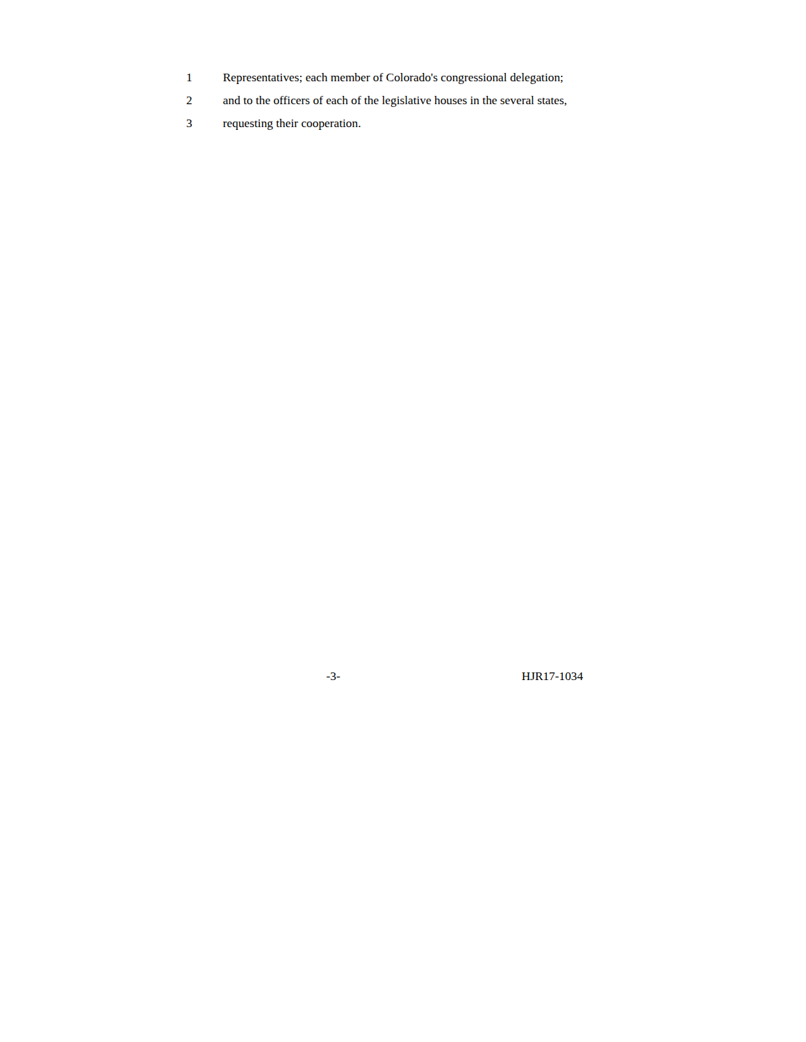| 1 | Representatives; each member of Colorado's congressional delegation; |
| 2 | and to the officers of each of the legislative houses in the several states, |
| 3 | requesting their cooperation. |
-3- HJR17-1034